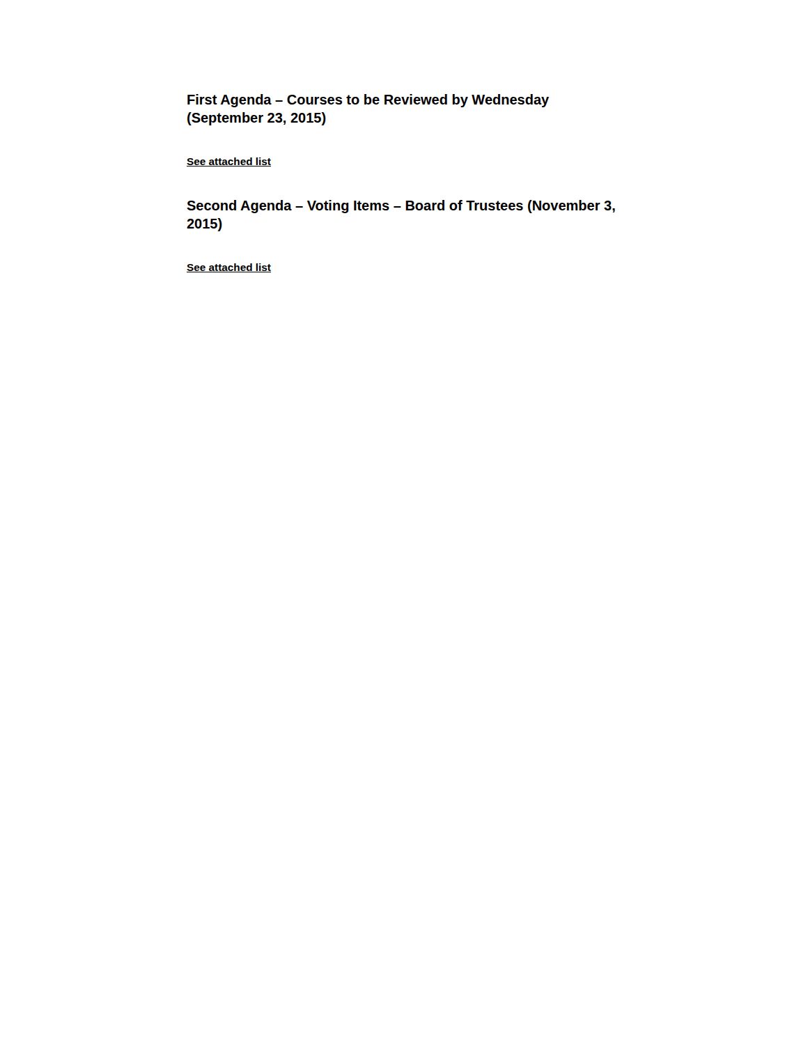First Agenda – Courses to be Reviewed by Wednesday (September 23, 2015)
See attached list
Second Agenda – Voting Items – Board of Trustees (November 3, 2015)
See attached list